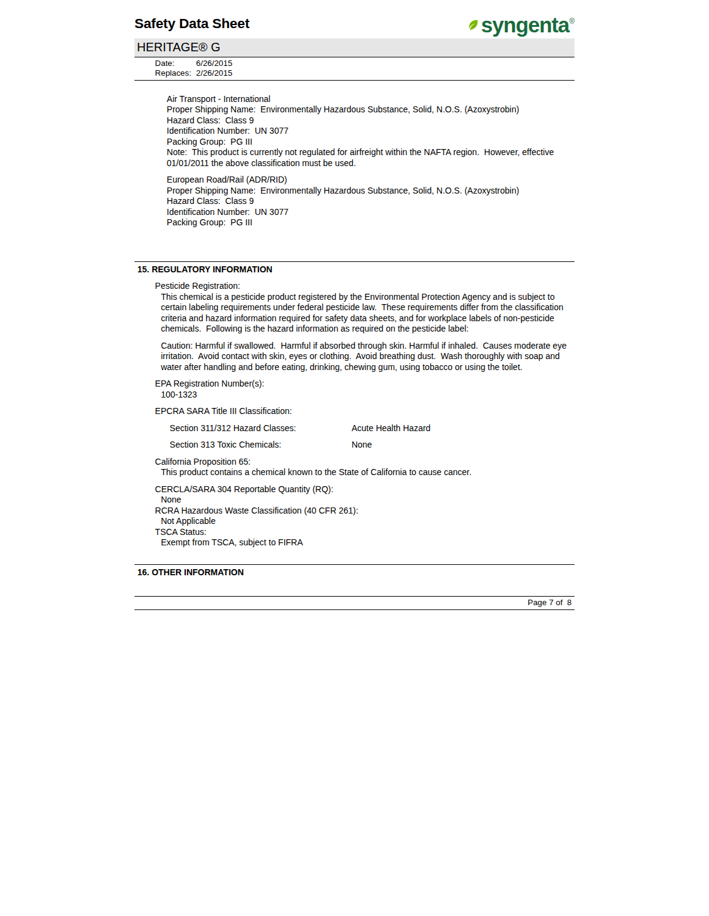Safety Data Sheet
syngenta®
HERITAGE® G
Date:
6/26/2015
Replaces:
2/26/2015
Air Transport - International
Proper Shipping Name: Environmentally Hazardous Substance, Solid, N.O.S. (Azoxystrobin)
Hazard Class: Class 9
Identification Number: UN 3077
Packing Group: PG III
Note: This product is currently not regulated for airfreight within the NAFTA region. However, effective 01/01/2011 the above classification must be used.
European Road/Rail (ADR/RID)
Proper Shipping Name: Environmentally Hazardous Substance, Solid, N.O.S. (Azoxystrobin)
Hazard Class: Class 9
Identification Number: UN 3077
Packing Group: PG III
15. REGULATORY INFORMATION
Pesticide Registration:
This chemical is a pesticide product registered by the Environmental Protection Agency and is subject to certain labeling requirements under federal pesticide law. These requirements differ from the classification criteria and hazard information required for safety data sheets, and for workplace labels of non-pesticide chemicals. Following is the hazard information as required on the pesticide label:
Caution: Harmful if swallowed. Harmful if absorbed through skin. Harmful if inhaled. Causes moderate eye irritation. Avoid contact with skin, eyes or clothing. Avoid breathing dust. Wash thoroughly with soap and water after handling and before eating, drinking, chewing gum, using tobacco or using the toilet.
EPA Registration Number(s):
100-1323
EPCRA SARA Title III Classification:
Section 311/312 Hazard Classes:
Acute Health Hazard
Section 313 Toxic Chemicals:
None
California Proposition 65:
This product contains a chemical known to the State of California to cause cancer.
CERCLA/SARA 304 Reportable Quantity (RQ):
None
RCRA Hazardous Waste Classification (40 CFR 261):
Not Applicable
TSCA Status:
Exempt from TSCA, subject to FIFRA
16. OTHER INFORMATION
Page 7 of 8